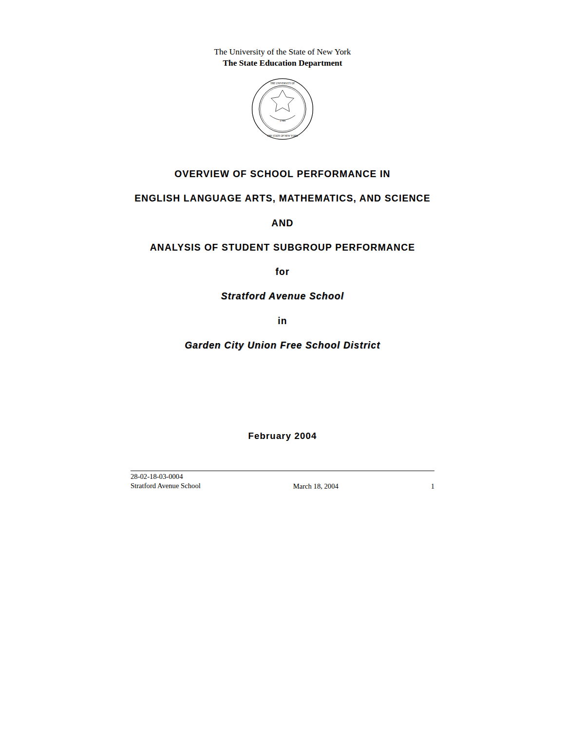The University of the State of New York
The State Education Department
OVERVIEW OF SCHOOL PERFORMANCE IN
ENGLISH LANGUAGE ARTS, MATHEMATICS, AND SCIENCE
AND
ANALYSIS OF STUDENT SUBGROUP PERFORMANCE
for
Stratford Avenue School
in
Garden City Union Free School District
February 2004
28-02-18-03-0004
Stratford Avenue School
March 18, 2004
1